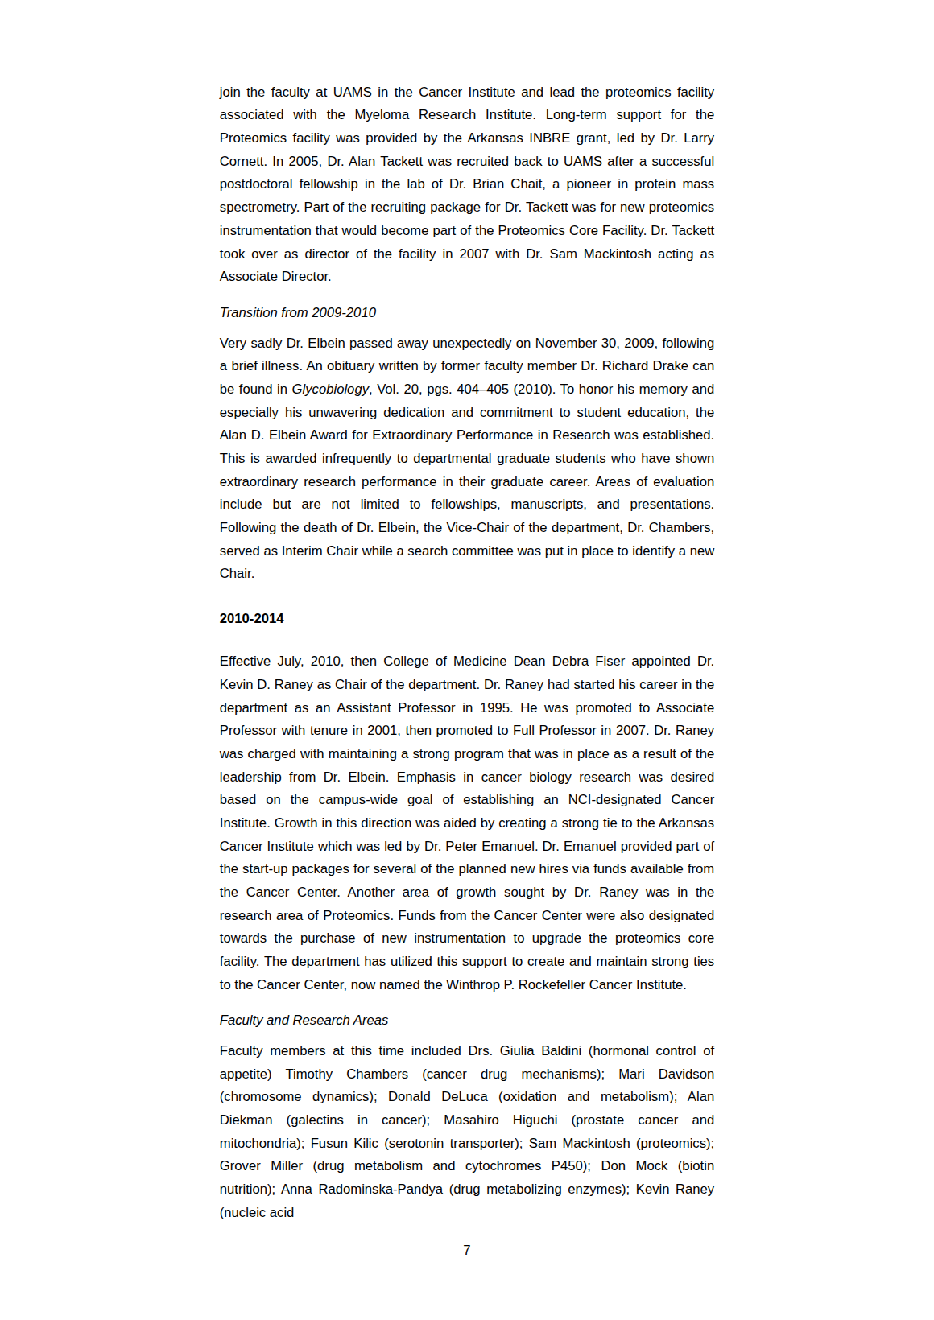join the faculty at UAMS in the Cancer Institute and lead the proteomics facility associated with the Myeloma Research Institute. Long-term support for the Proteomics facility was provided by the Arkansas INBRE grant, led by Dr. Larry Cornett. In 2005, Dr. Alan Tackett was recruited back to UAMS after a successful postdoctoral fellowship in the lab of Dr. Brian Chait, a pioneer in protein mass spectrometry. Part of the recruiting package for Dr. Tackett was for new proteomics instrumentation that would become part of the Proteomics Core Facility. Dr. Tackett took over as director of the facility in 2007 with Dr. Sam Mackintosh acting as Associate Director.
Transition from 2009-2010
Very sadly Dr. Elbein passed away unexpectedly on November 30, 2009, following a brief illness. An obituary written by former faculty member Dr. Richard Drake can be found in Glycobiology, Vol. 20, pgs. 404–405 (2010). To honor his memory and especially his unwavering dedication and commitment to student education, the Alan D. Elbein Award for Extraordinary Performance in Research was established. This is awarded infrequently to departmental graduate students who have shown extraordinary research performance in their graduate career. Areas of evaluation include but are not limited to fellowships, manuscripts, and presentations. Following the death of Dr. Elbein, the Vice-Chair of the department, Dr. Chambers, served as Interim Chair while a search committee was put in place to identify a new Chair.
2010-2014
Effective July, 2010, then College of Medicine Dean Debra Fiser appointed Dr. Kevin D. Raney as Chair of the department. Dr. Raney had started his career in the department as an Assistant Professor in 1995. He was promoted to Associate Professor with tenure in 2001, then promoted to Full Professor in 2007. Dr. Raney was charged with maintaining a strong program that was in place as a result of the leadership from Dr. Elbein. Emphasis in cancer biology research was desired based on the campus-wide goal of establishing an NCI-designated Cancer Institute. Growth in this direction was aided by creating a strong tie to the Arkansas Cancer Institute which was led by Dr. Peter Emanuel. Dr. Emanuel provided part of the start-up packages for several of the planned new hires via funds available from the Cancer Center. Another area of growth sought by Dr. Raney was in the research area of Proteomics. Funds from the Cancer Center were also designated towards the purchase of new instrumentation to upgrade the proteomics core facility. The department has utilized this support to create and maintain strong ties to the Cancer Center, now named the Winthrop P. Rockefeller Cancer Institute.
Faculty and Research Areas
Faculty members at this time included Drs. Giulia Baldini (hormonal control of appetite) Timothy Chambers (cancer drug mechanisms); Mari Davidson (chromosome dynamics); Donald DeLuca (oxidation and metabolism); Alan Diekman (galectins in cancer); Masahiro Higuchi (prostate cancer and mitochondria); Fusun Kilic (serotonin transporter); Sam Mackintosh (proteomics); Grover Miller (drug metabolism and cytochromes P450); Don Mock (biotin nutrition); Anna Radominska-Pandya (drug metabolizing enzymes); Kevin Raney (nucleic acid
7